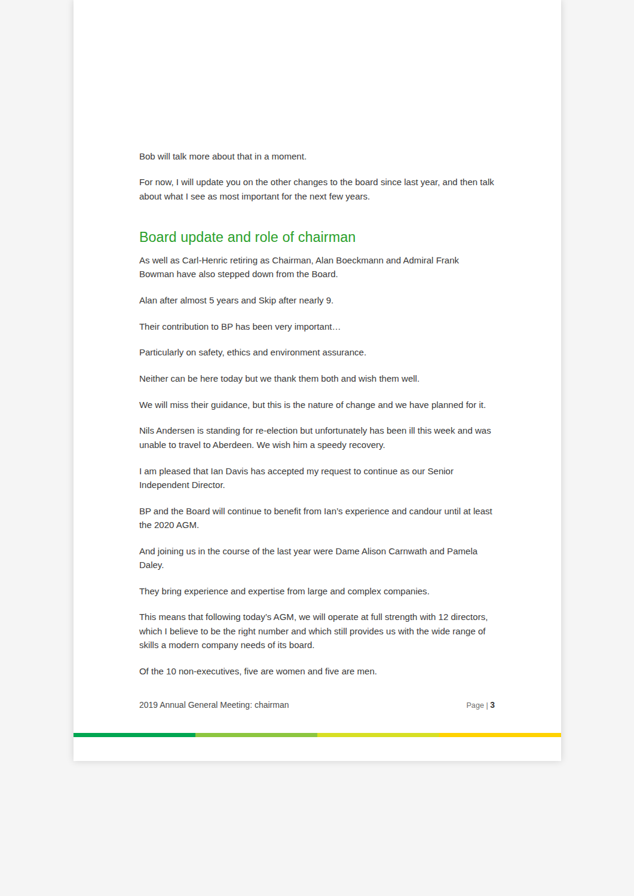Bob will talk more about that in a moment.
For now, I will update you on the other changes to the board since last year, and then talk about what I see as most important for the next few years.
Board update and role of chairman
As well as Carl-Henric retiring as Chairman, Alan Boeckmann and Admiral Frank Bowman have also stepped down from the Board.
Alan after almost 5 years and Skip after nearly 9.
Their contribution to BP has been very important…
Particularly on safety, ethics and environment assurance.
Neither can be here today but we thank them both and wish them well.
We will miss their guidance, but this is the nature of change and we have planned for it.
Nils Andersen is standing for re-election but unfortunately has been ill this week and was unable to travel to Aberdeen. We wish him a speedy recovery.
I am pleased that Ian Davis has accepted my request to continue as our Senior Independent Director.
BP and the Board will continue to benefit from Ian’s experience and candour until at least the 2020 AGM.
And joining us in the course of the last year were Dame Alison Carnwath and Pamela Daley.
They bring experience and expertise from large and complex companies.
This means that following today’s AGM, we will operate at full strength with 12 directors, which I believe to be the right number and which still provides us with the wide range of skills a modern company needs of its board.
Of the 10 non-executives, five are women and five are men.
2019 Annual General Meeting: chairman
Page | 3